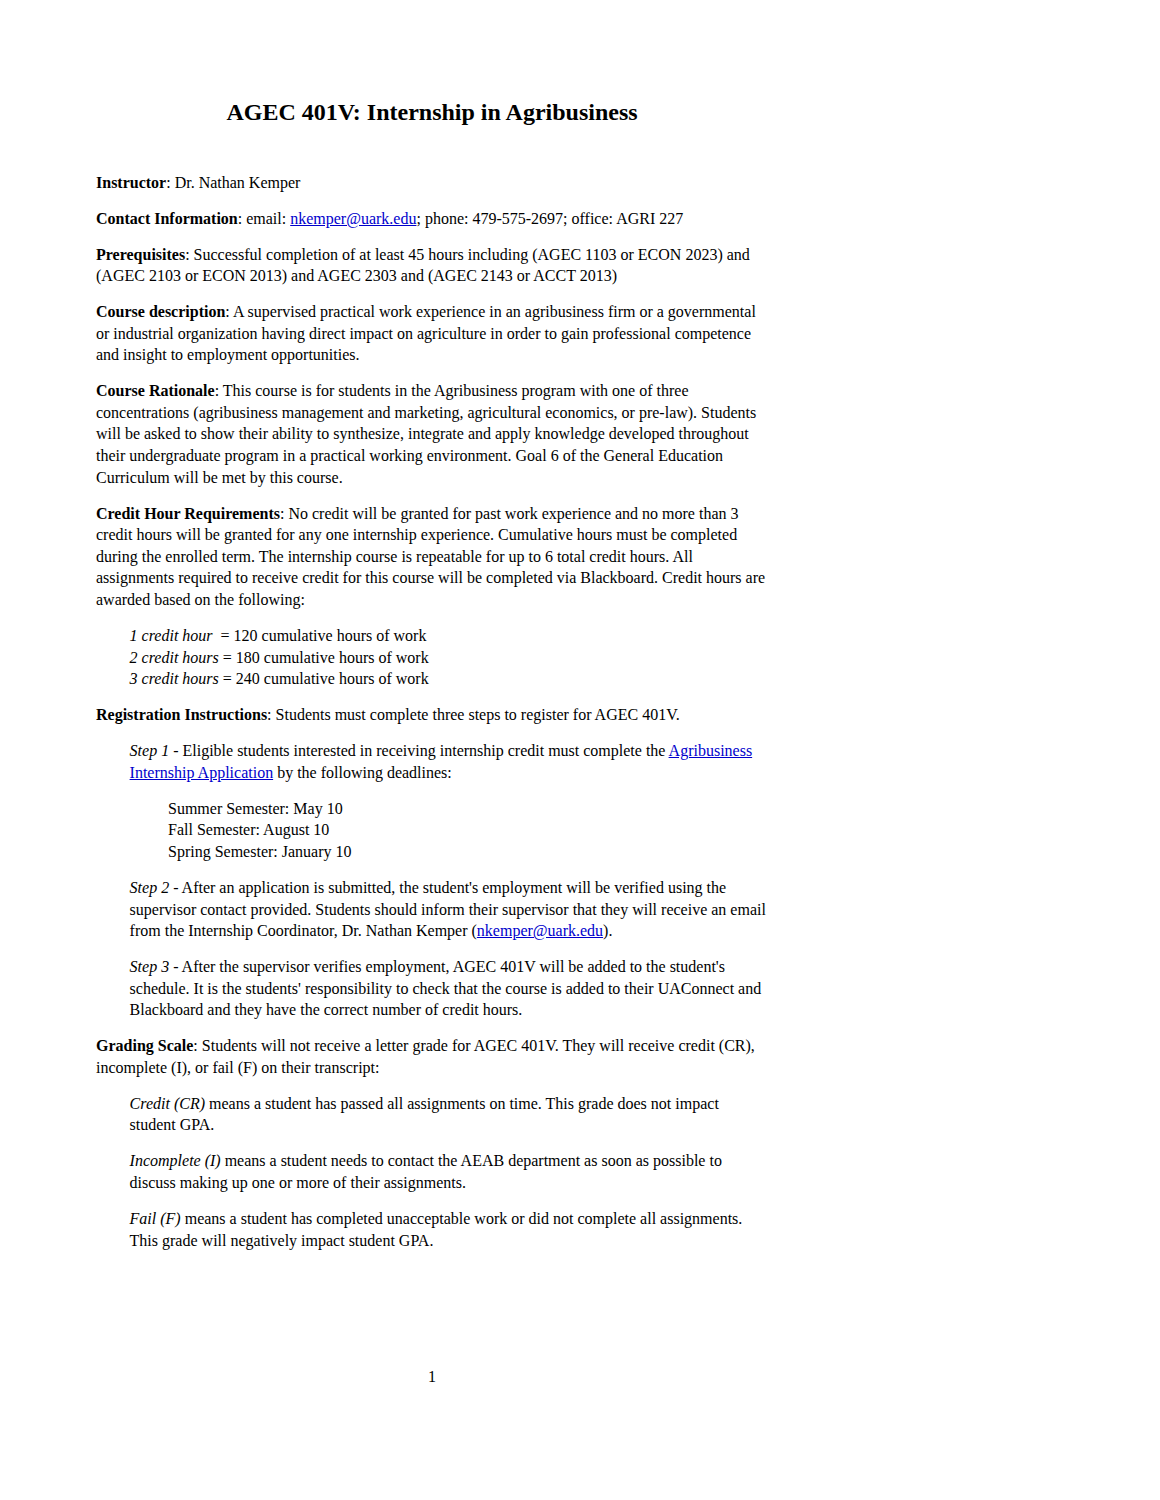AGEC 401V: Internship in Agribusiness
Instructor: Dr. Nathan Kemper
Contact Information: email: nkemper@uark.edu; phone: 479-575-2697; office: AGRI 227
Prerequisites: Successful completion of at least 45 hours including (AGEC 1103 or ECON 2023) and (AGEC 2103 or ECON 2013) and AGEC 2303 and (AGEC 2143 or ACCT 2013)
Course description: A supervised practical work experience in an agribusiness firm or a governmental or industrial organization having direct impact on agriculture in order to gain professional competence and insight to employment opportunities.
Course Rationale: This course is for students in the Agribusiness program with one of three concentrations (agribusiness management and marketing, agricultural economics, or pre-law). Students will be asked to show their ability to synthesize, integrate and apply knowledge developed throughout their undergraduate program in a practical working environment. Goal 6 of the General Education Curriculum will be met by this course.
Credit Hour Requirements: No credit will be granted for past work experience and no more than 3 credit hours will be granted for any one internship experience. Cumulative hours must be completed during the enrolled term. The internship course is repeatable for up to 6 total credit hours. All assignments required to receive credit for this course will be completed via Blackboard. Credit hours are awarded based on the following:
1 credit hour = 120 cumulative hours of work
2 credit hours = 180 cumulative hours of work
3 credit hours = 240 cumulative hours of work
Registration Instructions: Students must complete three steps to register for AGEC 401V.
Step 1 - Eligible students interested in receiving internship credit must complete the Agribusiness Internship Application by the following deadlines:
Summer Semester: May 10
Fall Semester: August 10
Spring Semester: January 10
Step 2 - After an application is submitted, the student's employment will be verified using the supervisor contact provided. Students should inform their supervisor that they will receive an email from the Internship Coordinator, Dr. Nathan Kemper (nkemper@uark.edu).
Step 3 - After the supervisor verifies employment, AGEC 401V will be added to the student's schedule. It is the students' responsibility to check that the course is added to their UAConnect and Blackboard and they have the correct number of credit hours.
Grading Scale: Students will not receive a letter grade for AGEC 401V. They will receive credit (CR), incomplete (I), or fail (F) on their transcript:
Credit (CR) means a student has passed all assignments on time. This grade does not impact student GPA.
Incomplete (I) means a student needs to contact the AEAB department as soon as possible to discuss making up one or more of their assignments.
Fail (F) means a student has completed unacceptable work or did not complete all assignments. This grade will negatively impact student GPA.
1